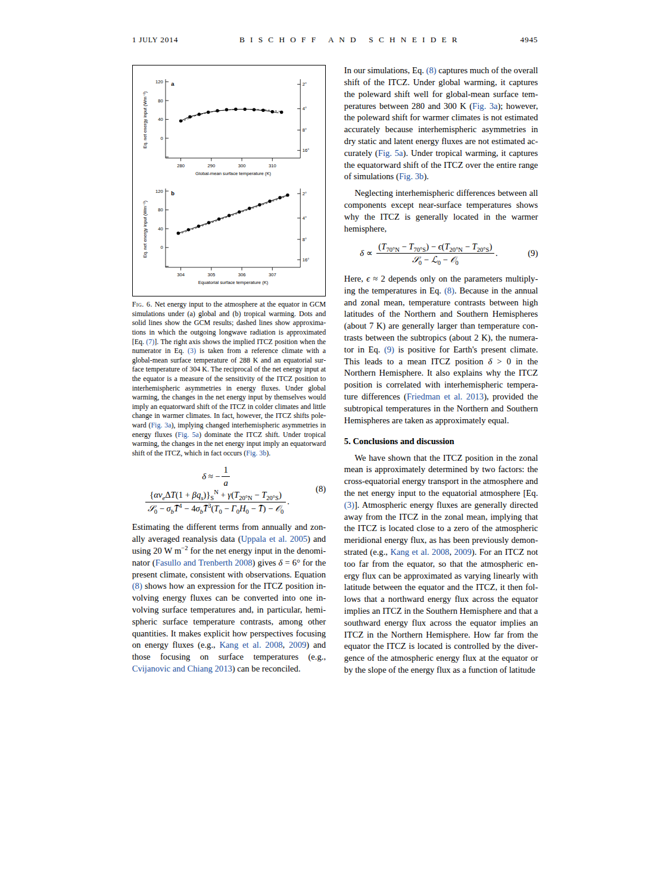1 JULY 2014
B I S C H O F F A N D S C H N E I D E R
4945
120 80 40 0 2° 4° 8° 16° 280 290 300 310 Global-mean surface temperature (K) Eq. net energy input (Wm⁻²) a 120 80 40 0 2° 4° 8° 16° 304 305 306 307 Equatorial surface temperature (K) Eq. net energy input (Wm⁻²) b
Fig. 6. Net energy input to the atmosphere at the equator in GCM simulations under (a) global and (b) tropical warming. Dots and solid lines show the GCM results; dashed lines show approximations in which the outgoing longwave radiation is approximated [Eq. (7)]. The right axis shows the implied ITCZ position when the numerator in Eq. (3) is taken from a reference climate with a global-mean surface temperature of 288 K and an equatorial surface temperature of 304 K. The reciprocal of the net energy input at the equator is a measure of the sensitivity of the ITCZ position to interhemispheric asymmetries in energy fluxes. Under global warming, the changes in the net energy input by themselves would imply an equatorward shift of the ITCZ in colder climates and little change in warmer climates. In fact, however, the ITCZ shifts poleward (Fig. 3a), implying changed interhemispheric asymmetries in energy fluxes (Fig. 5a) dominate the ITCZ shift. Under tropical warming, the changes in the net energy input imply an equatorward shift of the ITCZ, which in fact occurs (Fig. 3b).
δ ≈ −1 a {ανe ΔT(1 + βqs)}SN + γ(T20°N − T20°S) 𝒮0 − σb T̄4 − 4σb T̄3(T0 − Γ0H0 − T̄) − 𝒪0 .
(8)
Estimating the different terms from annually and zonally averaged reanalysis data (Uppala et al. 2005) and using 20 W m−2 for the net energy input in the denominator (Fasullo and Trenberth 2008) gives δ = 6° for the present climate, consistent with observations. Equation (8) shows how an expression for the ITCZ position involving energy fluxes can be converted into one involving surface temperatures and, in particular, hemispheric surface temperature contrasts, among other quantities. It makes explicit how perspectives focusing on energy fluxes (e.g., Kang et al. 2008, 2009) and those focusing on surface temperatures (e.g., Cvijanovic and Chiang 2013) can be reconciled.
In our simulations, Eq. (8) captures much of the overall shift of the ITCZ. Under global warming, it captures the poleward shift well for global-mean surface temperatures between 280 and 300 K (Fig. 3a); however, the poleward shift for warmer climates is not estimated accurately because interhemispheric asymmetries in dry static and latent energy fluxes are not estimated accurately (Fig. 5a). Under tropical warming, it captures the equatorward shift of the ITCZ over the entire range of simulations (Fig. 3b).
Neglecting interhemispheric differences between all components except near-surface temperatures shows why the ITCZ is generally located in the warmer hemisphere,
δ ∝ (T70°N − T70°S) − ϵ(T20°N − T20°S) 𝒮0 − ℒ0 − 𝒪0 .
(9)
Here, ϵ ≈ 2 depends only on the parameters multiplying the temperatures in Eq. (8). Because in the annual and zonal mean, temperature contrasts between high latitudes of the Northern and Southern Hemispheres (about 7 K) are generally larger than temperature contrasts between the subtropics (about 2 K), the numerator in Eq. (9) is positive for Earth's present climate. This leads to a mean ITCZ position δ > 0 in the Northern Hemisphere. It also explains why the ITCZ position is correlated with interhemispheric temperature differences (Friedman et al. 2013), provided the subtropical temperatures in the Northern and Southern Hemispheres are taken as approximately equal.
5. Conclusions and discussion
We have shown that the ITCZ position in the zonal mean is approximately determined by two factors: the cross-equatorial energy transport in the atmosphere and the net energy input to the equatorial atmosphere [Eq. (3)]. Atmospheric energy fluxes are generally directed away from the ITCZ in the zonal mean, implying that the ITCZ is located close to a zero of the atmospheric meridional energy flux, as has been previously demonstrated (e.g., Kang et al. 2008, 2009). For an ITCZ not too far from the equator, so that the atmospheric energy flux can be approximated as varying linearly with latitude between the equator and the ITCZ, it then follows that a northward energy flux across the equator implies an ITCZ in the Southern Hemisphere and that a southward energy flux across the equator implies an ITCZ in the Northern Hemisphere. How far from the equator the ITCZ is located is controlled by the divergence of the atmospheric energy flux at the equator or by the slope of the energy flux as a function of latitude